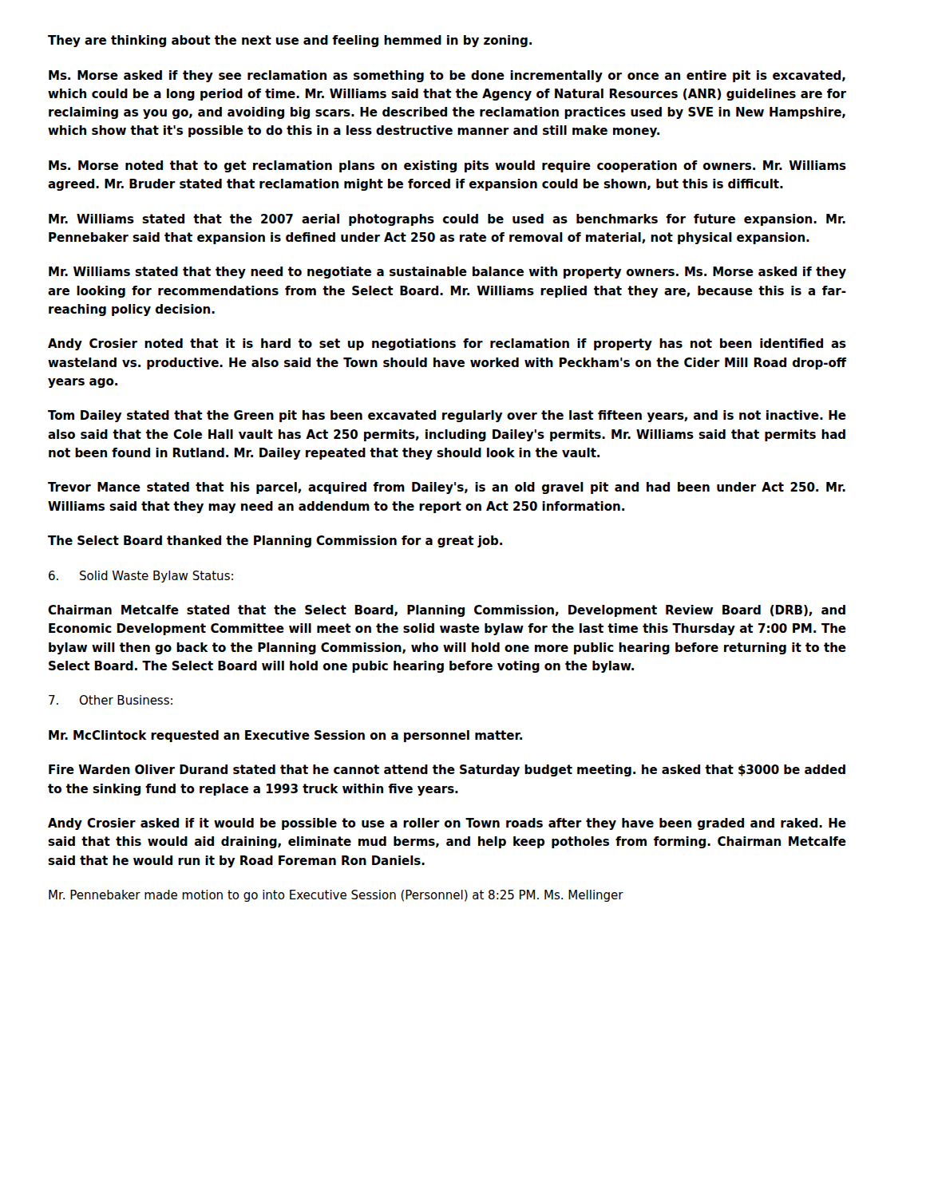They are thinking about the next use and feeling hemmed in by zoning.
Ms. Morse asked if they see reclamation as something to be done incrementally or once an entire pit is excavated, which could be a long period of time. Mr. Williams said that the Agency of Natural Resources (ANR) guidelines are for reclaiming as you go, and avoiding big scars. He described the reclamation practices used by SVE in New Hampshire, which show that it's possible to do this in a less destructive manner and still make money.
Ms. Morse noted that to get reclamation plans on existing pits would require cooperation of owners. Mr. Williams agreed. Mr. Bruder stated that reclamation might be forced if expansion could be shown, but this is difficult.
Mr. Williams stated that the 2007 aerial photographs could be used as benchmarks for future expansion. Mr. Pennebaker said that expansion is defined under Act 250 as rate of removal of material, not physical expansion.
Mr. Williams stated that they need to negotiate a sustainable balance with property owners. Ms. Morse asked if they are looking for recommendations from the Select Board. Mr. Williams replied that they are, because this is a far-reaching policy decision.
Andy Crosier noted that it is hard to set up negotiations for reclamation if property has not been identified as wasteland vs. productive. He also said the Town should have worked with Peckham's on the Cider Mill Road drop-off years ago.
Tom Dailey stated that the Green pit has been excavated regularly over the last fifteen years, and is not inactive. He also said that the Cole Hall vault has Act 250 permits, including Dailey's permits. Mr. Williams said that permits had not been found in Rutland. Mr. Dailey repeated that they should look in the vault.
Trevor Mance stated that his parcel, acquired from Dailey's, is an old gravel pit and had been under Act 250. Mr. Williams said that they may need an addendum to the report on Act 250 information.
The Select Board thanked the Planning Commission for a great job.
6. Solid Waste Bylaw Status:
Chairman Metcalfe stated that the Select Board, Planning Commission, Development Review Board (DRB), and Economic Development Committee will meet on the solid waste bylaw for the last time this Thursday at 7:00 PM. The bylaw will then go back to the Planning Commission, who will hold one more public hearing before returning it to the Select Board. The Select Board will hold one pubic hearing before voting on the bylaw.
7. Other Business:
Mr. McClintock requested an Executive Session on a personnel matter.
Fire Warden Oliver Durand stated that he cannot attend the Saturday budget meeting. he asked that $3000 be added to the sinking fund to replace a 1993 truck within five years.
Andy Crosier asked if it would be possible to use a roller on Town roads after they have been graded and raked. He said that this would aid draining, eliminate mud berms, and help keep potholes from forming. Chairman Metcalfe said that he would run it by Road Foreman Ron Daniels.
Mr. Pennebaker made motion to go into Executive Session (Personnel) at 8:25 PM. Ms. Mellinger